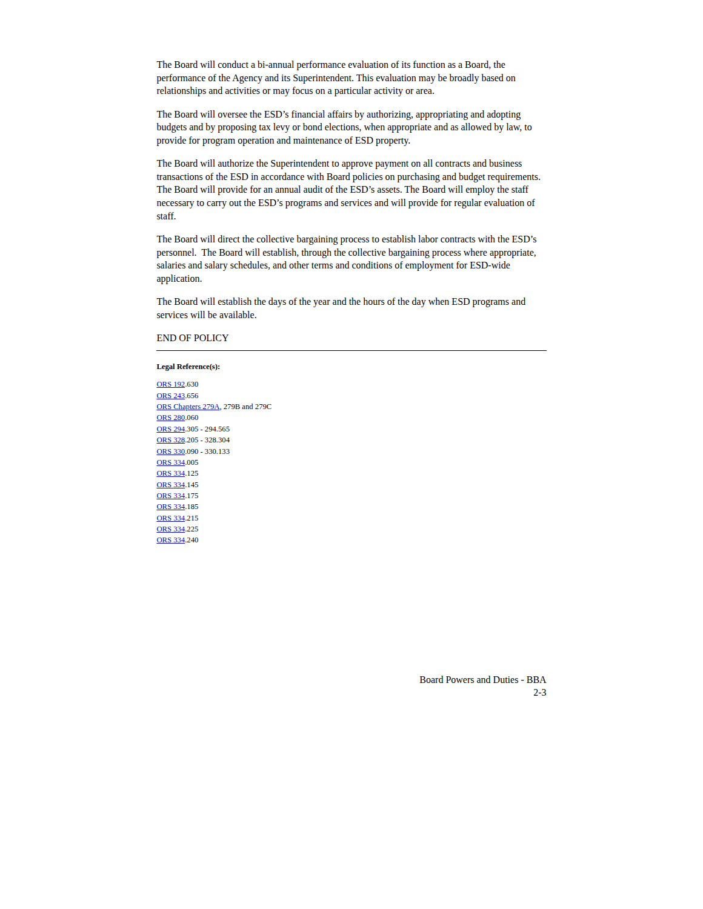The Board will conduct a bi-annual performance evaluation of its function as a Board, the performance of the Agency and its Superintendent. This evaluation may be broadly based on relationships and activities or may focus on a particular activity or area.
The Board will oversee the ESD’s financial affairs by authorizing, appropriating and adopting budgets and by proposing tax levy or bond elections, when appropriate and as allowed by law, to provide for program operation and maintenance of ESD property.
The Board will authorize the Superintendent to approve payment on all contracts and business transactions of the ESD in accordance with Board policies on purchasing and budget requirements. The Board will provide for an annual audit of the ESD’s assets. The Board will employ the staff necessary to carry out the ESD’s programs and services and will provide for regular evaluation of staff.
The Board will direct the collective bargaining process to establish labor contracts with the ESD’s personnel. The Board will establish, through the collective bargaining process where appropriate, salaries and salary schedules, and other terms and conditions of employment for ESD-wide application.
The Board will establish the days of the year and the hours of the day when ESD programs and services will be available.
END OF POLICY
Legal Reference(s):
ORS 192.630
ORS 243.656
ORS Chapters 279A, 279B and 279C
ORS 280.060
ORS 294.305 - 294.565
ORS 328.205 - 328.304
ORS 330.090 - 330.133
ORS 334.005
ORS 334.125
ORS 334.145
ORS 334.175
ORS 334.185
ORS 334.215
ORS 334.225
ORS 334.240
Board Powers and Duties - BBA
2-3